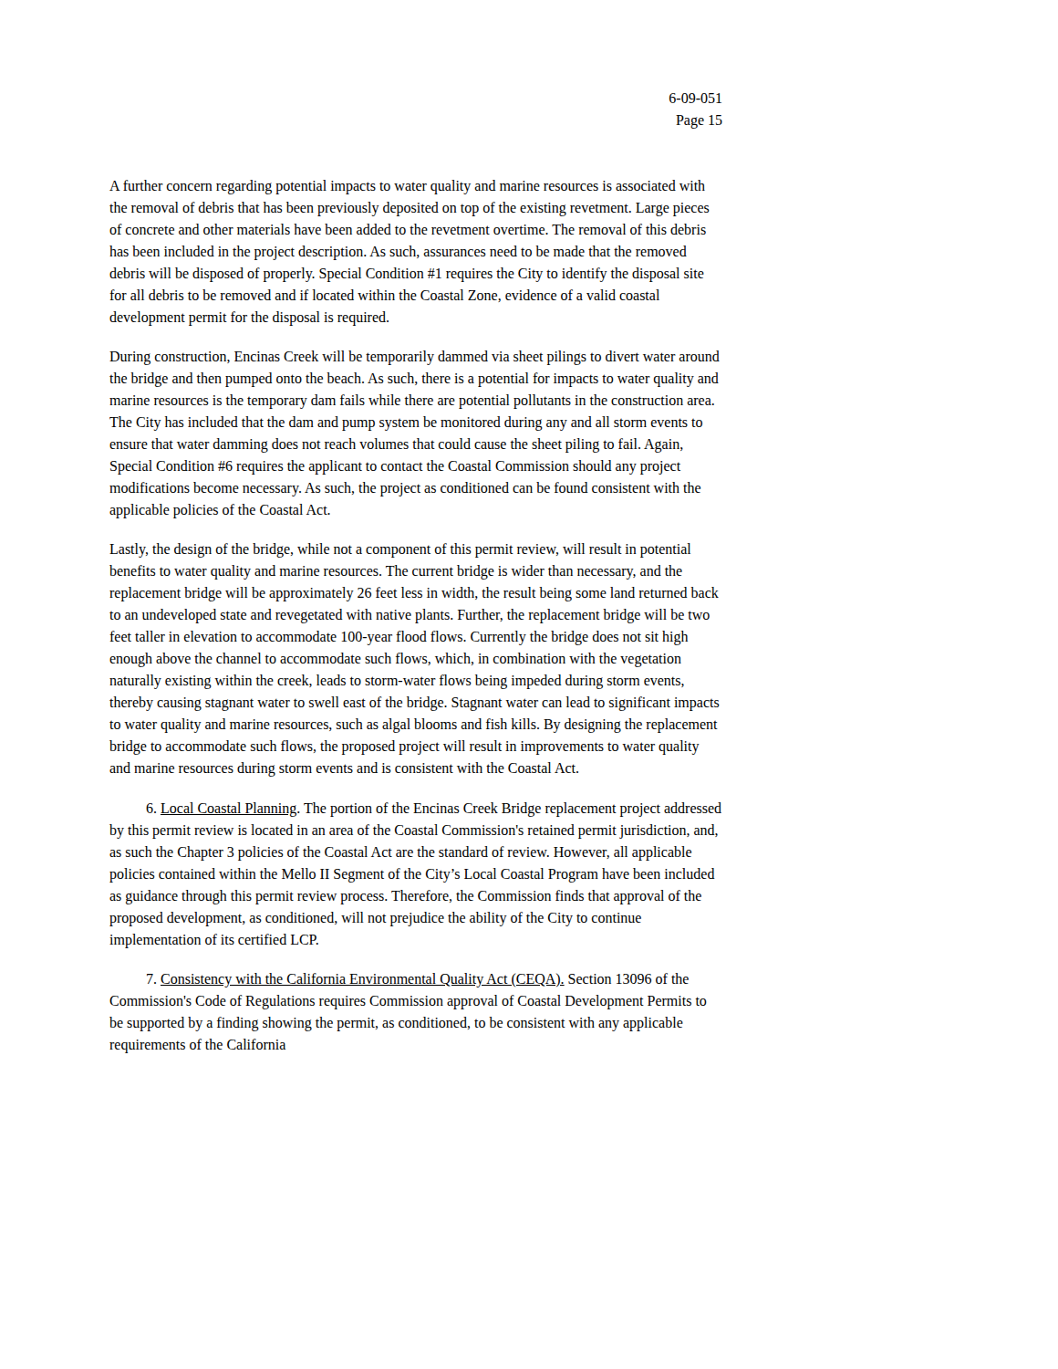6-09-051 Page 15
A further concern regarding potential impacts to water quality and marine resources is associated with the removal of debris that has been previously deposited on top of the existing revetment. Large pieces of concrete and other materials have been added to the revetment overtime. The removal of this debris has been included in the project description. As such, assurances need to be made that the removed debris will be disposed of properly. Special Condition #1 requires the City to identify the disposal site for all debris to be removed and if located within the Coastal Zone, evidence of a valid coastal development permit for the disposal is required.
During construction, Encinas Creek will be temporarily dammed via sheet pilings to divert water around the bridge and then pumped onto the beach. As such, there is a potential for impacts to water quality and marine resources is the temporary dam fails while there are potential pollutants in the construction area. The City has included that the dam and pump system be monitored during any and all storm events to ensure that water damming does not reach volumes that could cause the sheet piling to fail. Again, Special Condition #6 requires the applicant to contact the Coastal Commission should any project modifications become necessary. As such, the project as conditioned can be found consistent with the applicable policies of the Coastal Act.
Lastly, the design of the bridge, while not a component of this permit review, will result in potential benefits to water quality and marine resources. The current bridge is wider than necessary, and the replacement bridge will be approximately 26 feet less in width, the result being some land returned back to an undeveloped state and revegetated with native plants. Further, the replacement bridge will be two feet taller in elevation to accommodate 100-year flood flows. Currently the bridge does not sit high enough above the channel to accommodate such flows, which, in combination with the vegetation naturally existing within the creek, leads to storm-water flows being impeded during storm events, thereby causing stagnant water to swell east of the bridge. Stagnant water can lead to significant impacts to water quality and marine resources, such as algal blooms and fish kills. By designing the replacement bridge to accommodate such flows, the proposed project will result in improvements to water quality and marine resources during storm events and is consistent with the Coastal Act.
6. Local Coastal Planning. The portion of the Encinas Creek Bridge replacement project addressed by this permit review is located in an area of the Coastal Commission's retained permit jurisdiction, and, as such the Chapter 3 policies of the Coastal Act are the standard of review. However, all applicable policies contained within the Mello II Segment of the City’s Local Coastal Program have been included as guidance through this permit review process. Therefore, the Commission finds that approval of the proposed development, as conditioned, will not prejudice the ability of the City to continue implementation of its certified LCP.
7. Consistency with the California Environmental Quality Act (CEQA). Section 13096 of the Commission's Code of Regulations requires Commission approval of Coastal Development Permits to be supported by a finding showing the permit, as conditioned, to be consistent with any applicable requirements of the California